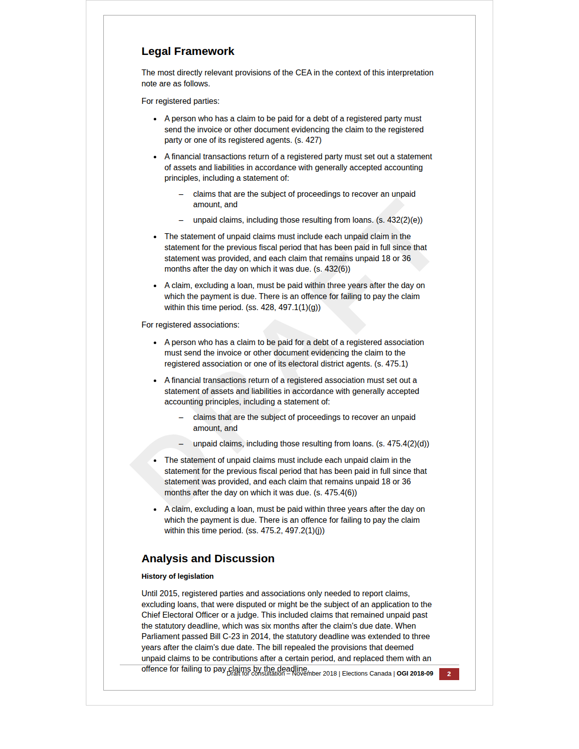DRAFT
Legal Framework
The most directly relevant provisions of the CEA in the context of this interpretation note are as follows.
For registered parties:
A person who has a claim to be paid for a debt of a registered party must send the invoice or other document evidencing the claim to the registered party or one of its registered agents. (s. 427)
A financial transactions return of a registered party must set out a statement of assets and liabilities in accordance with generally accepted accounting principles, including a statement of:
claims that are the subject of proceedings to recover an unpaid amount, and
unpaid claims, including those resulting from loans. (s. 432(2)(e))
The statement of unpaid claims must include each unpaid claim in the statement for the previous fiscal period that has been paid in full since that statement was provided, and each claim that remains unpaid 18 or 36 months after the day on which it was due. (s. 432(6))
A claim, excluding a loan, must be paid within three years after the day on which the payment is due. There is an offence for failing to pay the claim within this time period. (ss. 428, 497.1(1)(g))
For registered associations:
A person who has a claim to be paid for a debt of a registered association must send the invoice or other document evidencing the claim to the registered association or one of its electoral district agents. (s. 475.1)
A financial transactions return of a registered association must set out a statement of assets and liabilities in accordance with generally accepted accounting principles, including a statement of:
claims that are the subject of proceedings to recover an unpaid amount, and
unpaid claims, including those resulting from loans. (s. 475.4(2)(d))
The statement of unpaid claims must include each unpaid claim in the statement for the previous fiscal period that has been paid in full since that statement was provided, and each claim that remains unpaid 18 or 36 months after the day on which it was due. (s. 475.4(6))
A claim, excluding a loan, must be paid within three years after the day on which the payment is due. There is an offence for failing to pay the claim within this time period. (ss. 475.2, 497.2(1)(j))
Analysis and Discussion
History of legislation
Until 2015, registered parties and associations only needed to report claims, excluding loans, that were disputed or might be the subject of an application to the Chief Electoral Officer or a judge. This included claims that remained unpaid past the statutory deadline, which was six months after the claim's due date. When Parliament passed Bill C-23 in 2014, the statutory deadline was extended to three years after the claim's due date. The bill repealed the provisions that deemed unpaid claims to be contributions after a certain period, and replaced them with an offence for failing to pay claims by the deadline.
Draft for consultation – November 2018 | Elections Canada | OGI 2018-09 2